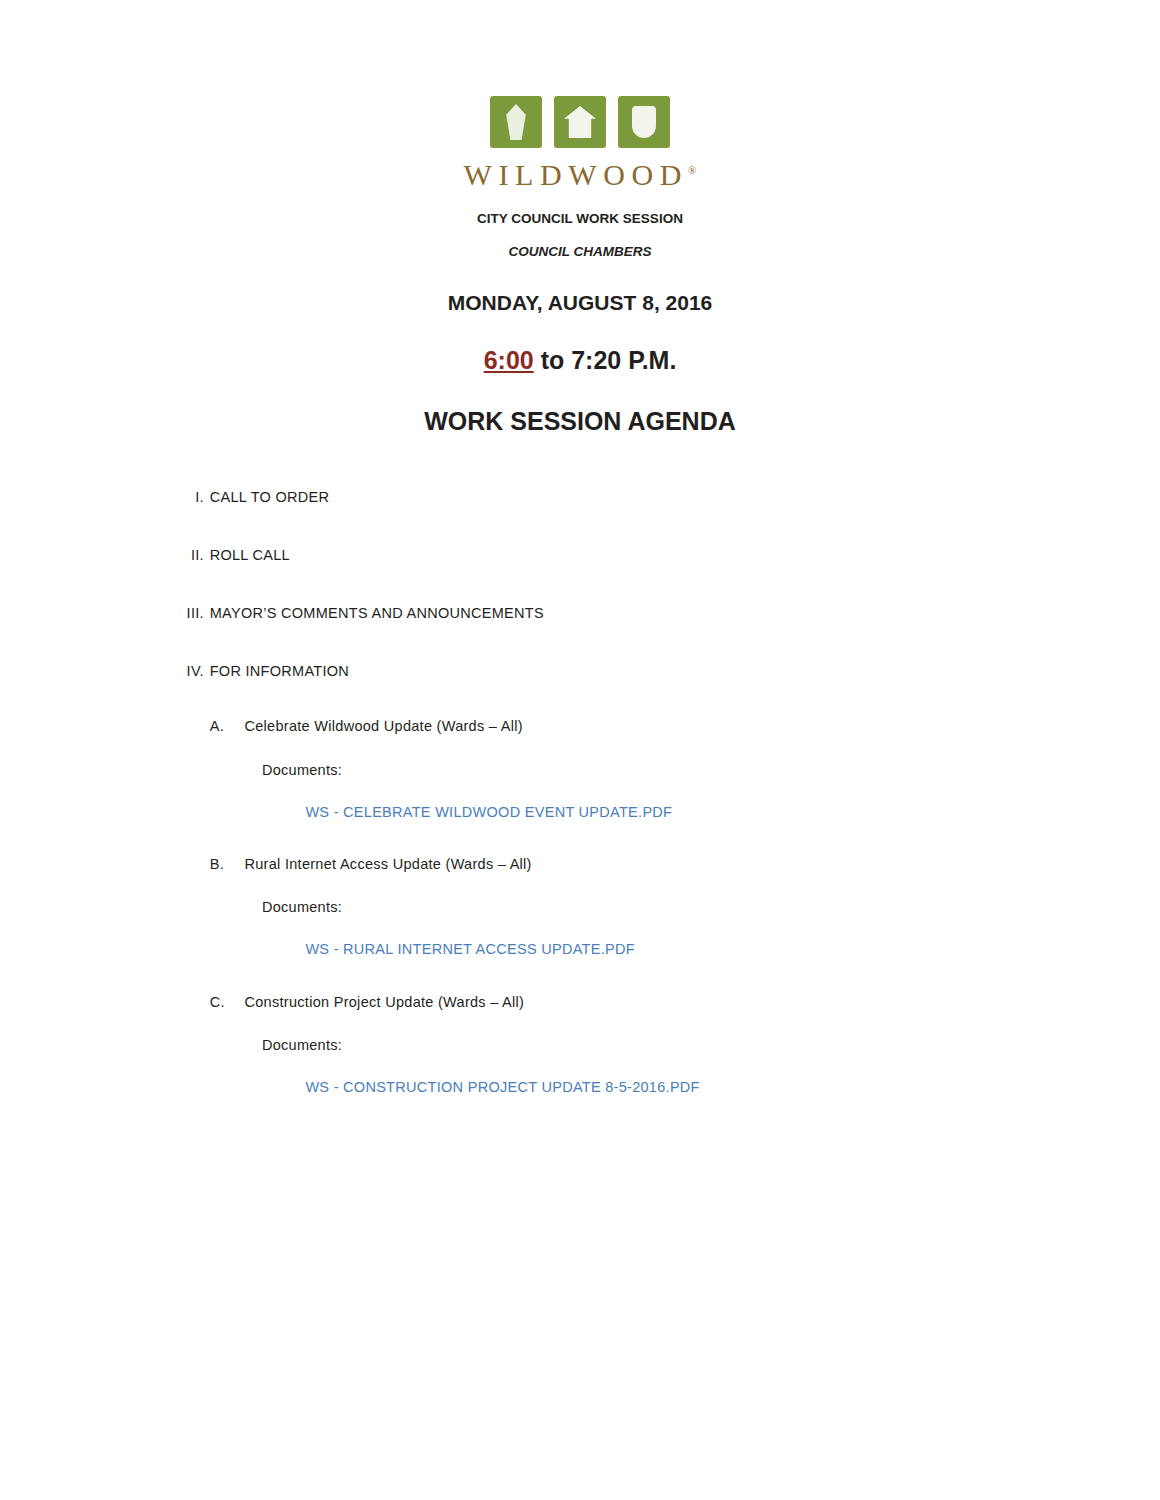WILDWOOD®
CITY COUNCIL WORK SESSION
COUNCIL CHAMBERS
MONDAY, AUGUST 8, 2016
6:00 to 7:20 P.M.
WORK SESSION AGENDA
CALL TO ORDER
ROLL CALL
MAYOR’S COMMENTS AND ANNOUNCEMENTS
FOR INFORMATION
Celebrate Wildwood Update (Wards – All)
Documents:
WS - CELEBRATE WILDWOOD EVENT UPDATE.PDF
Rural Internet Access Update (Wards – All)
Documents:
WS - RURAL INTERNET ACCESS UPDATE.PDF
Construction Project Update (Wards – All)
Documents:
WS - CONSTRUCTION PROJECT UPDATE 8-5-2016.PDF